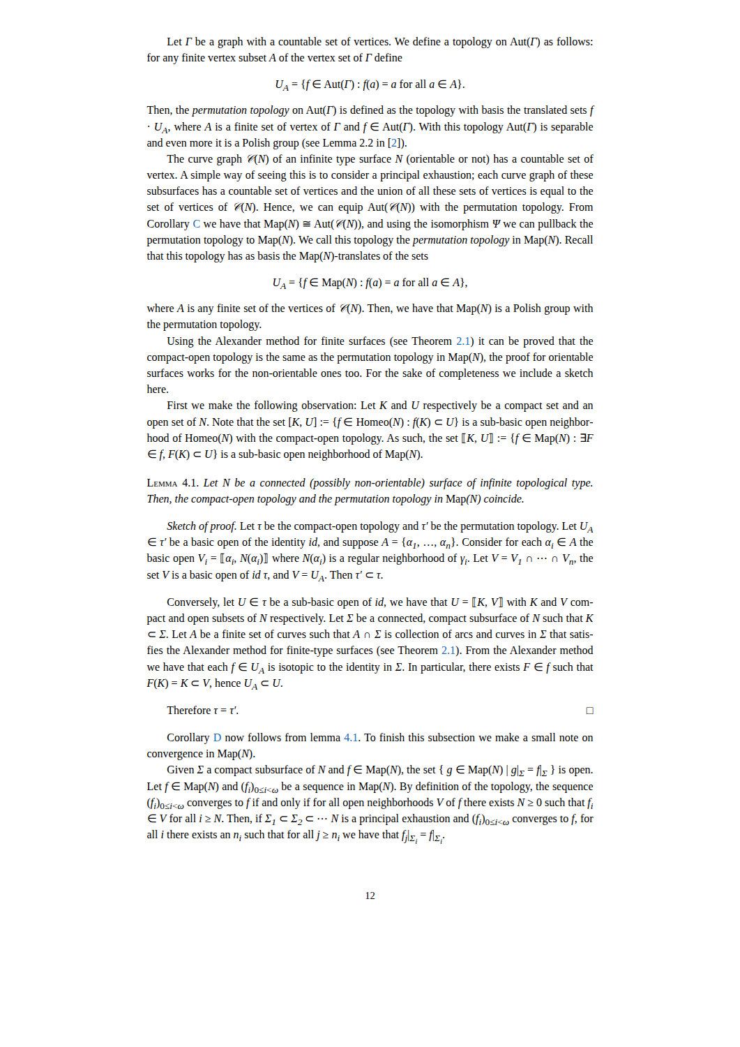Let Γ be a graph with a countable set of vertices. We define a topology on Aut(Γ) as follows: for any finite vertex subset A of the vertex set of Γ define
UA = {f ∈ Aut(Γ) : f(a) = a for all a ∈ A}.
Then, the permutation topology on Aut(Γ) is defined as the topology with basis the translated sets f · UA, where A is a finite set of vertex of Γ and f ∈ Aut(Γ). With this topology Aut(Γ) is separable and even more it is a Polish group (see Lemma 2.2 in [2]).
The curve graph 𝒞(N) of an infinite type surface N (orientable or not) has a countable set of vertex. A simple way of seeing this is to consider a principal exhaustion; each curve graph of these subsurfaces has a countable set of vertices and the union of all these sets of vertices is equal to the set of vertices of 𝒞(N). Hence, we can equip Aut(𝒞(N)) with the permutation topology. From Corollary C we have that Map(N) ≅ Aut(𝒞(N)), and using the isomorphism Ψ we can pullback the permutation topology to Map(N). We call this topology the permutation topology in Map(N). Recall that this topology has as basis the Map(N)-translates of the sets
UA = {f ∈ Map(N) : f(a) = a for all a ∈ A},
where A is any finite set of the vertices of 𝒞(N). Then, we have that Map(N) is a Polish group with the permutation topology.
Using the Alexander method for finite surfaces (see Theorem 2.1) it can be proved that the compact-open topology is the same as the permutation topology in Map(N), the proof for orientable surfaces works for the non-orientable ones too. For the sake of completeness we include a sketch here.
First we make the following observation: Let K and U respectively be a compact set and an open set of N. Note that the set [K, U] := {f ∈ Homeo(N) : f(K) ⊂ U} is a sub-basic open neighborhood of Homeo(N) with the compact-open topology. As such, the set ⟦K, U⟧ := {f ∈ Map(N) : ∃F ∈ f, F(K) ⊂ U} is a sub-basic open neighborhood of Map(N).
Lemma 4.1. Let N be a connected (possibly non-orientable) surface of infinite topological type. Then, the compact-open topology and the permutation topology in Map(N) coincide.
Sketch of proof. Let τ be the compact-open topology and τ′ be the permutation topology. Let UA ∈ τ′ be a basic open of the identity id, and suppose A = {α1, …, αn}. Consider for each αi ∈ A the basic open Vi = ⟦αi, N(αi)⟧ where N(αi) is a regular neighborhood of γi. Let V = V1 ∩ ⋯ ∩ Vn, the set V is a basic open of id τ, and V = UA. Then τ′ ⊂ τ.
Conversely, let U ∈ τ be a sub-basic open of id, we have that U = ⟦K, V⟧ with K and V compact and open subsets of N respectively. Let Σ be a connected, compact subsurface of N such that K ⊂ Σ. Let A be a finite set of curves such that A ∩ Σ is collection of arcs and curves in Σ that satisfies the Alexander method for finite-type surfaces (see Theorem 2.1). From the Alexander method we have that each f ∈ UA is isotopic to the identity in Σ. In particular, there exists F ∈ f such that F(K) = K ⊂ V, hence UA ⊂ U.
Therefore τ = τ′. □
Corollary D now follows from lemma 4.1. To finish this subsection we make a small note on convergence in Map(N).
Given Σ a compact subsurface of N and f ∈ Map(N), the set { g ∈ Map(N) | g|Σ = f|Σ } is open. Let f ∈ Map(N) and (fi)0≤i<ω be a sequence in Map(N). By definition of the topology, the sequence (fi)0≤i<ω converges to f if and only if for all open neighborhoods V of f there exists N ≥ 0 such that fi ∈ V for all i ≥ N. Then, if Σ1 ⊂ Σ2 ⊂ ⋯ N is a principal exhaustion and (fi)0≤i<ω converges to f, for all i there exists an ni such that for all j ≥ ni we have that fj|Σi = f|Σi.
12